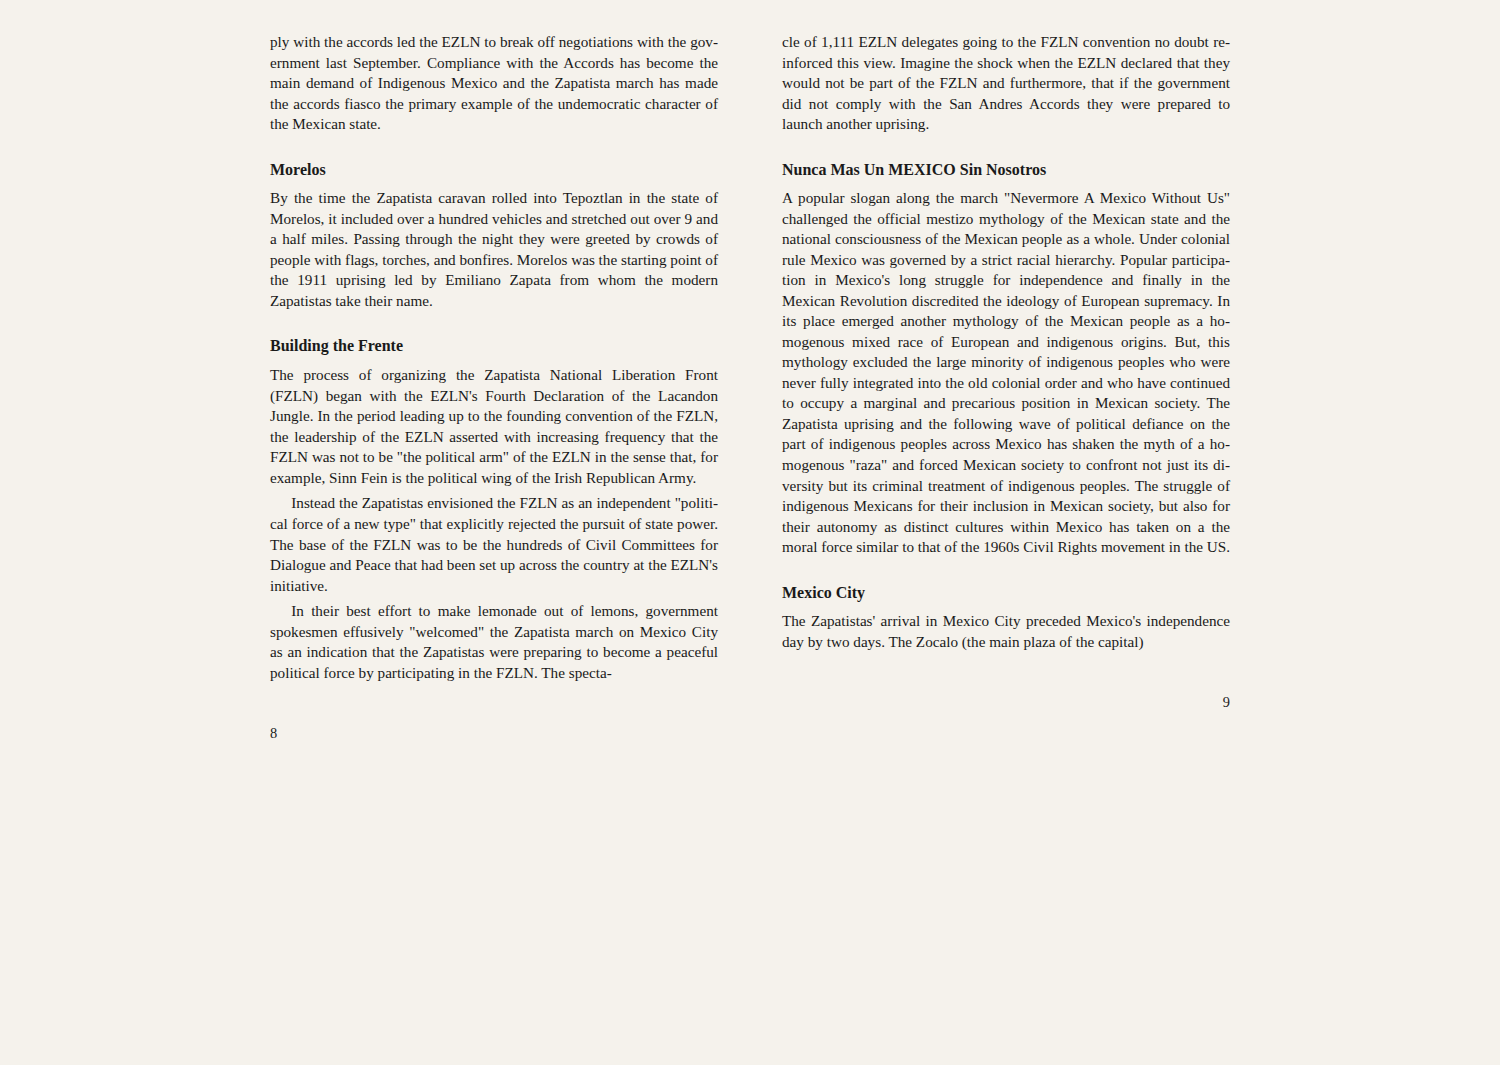ply with the accords led the EZLN to break off negotiations with the government last September. Compliance with the Accords has become the main demand of Indigenous Mexico and the Zapatista march has made the accords fiasco the primary example of the undemocratic character of the Mexican state.
Morelos
By the time the Zapatista caravan rolled into Tepoztlan in the state of Morelos, it included over a hundred vehicles and stretched out over 9 and a half miles. Passing through the night they were greeted by crowds of people with flags, torches, and bonfires. Morelos was the starting point of the 1911 uprising led by Emiliano Zapata from whom the modern Zapatistas take their name.
Building the Frente
The process of organizing the Zapatista National Liberation Front (FZLN) began with the EZLN's Fourth Declaration of the Lacandon Jungle. In the period leading up to the founding convention of the FZLN, the leadership of the EZLN asserted with increasing frequency that the FZLN was not to be "the political arm" of the EZLN in the sense that, for example, Sinn Fein is the political wing of the Irish Republican Army.
Instead the Zapatistas envisioned the FZLN as an independent "political force of a new type" that explicitly rejected the pursuit of state power. The base of the FZLN was to be the hundreds of Civil Committees for Dialogue and Peace that had been set up across the country at the EZLN's initiative.
In their best effort to make lemonade out of lemons, government spokesmen effusively "welcomed" the Zapatista march on Mexico City as an indication that the Zapatistas were preparing to become a peaceful political force by participating in the FZLN. The specta-
8
cle of 1,111 EZLN delegates going to the FZLN convention no doubt reinforced this view. Imagine the shock when the EZLN declared that they would not be part of the FZLN and furthermore, that if the government did not comply with the San Andres Accords they were prepared to launch another uprising.
Nunca Mas Un MEXICO Sin Nosotros
A popular slogan along the march "Nevermore A Mexico Without Us" challenged the official mestizo mythology of the Mexican state and the national consciousness of the Mexican people as a whole. Under colonial rule Mexico was governed by a strict racial hierarchy. Popular participation in Mexico's long struggle for independence and finally in the Mexican Revolution discredited the ideology of European supremacy. In its place emerged another mythology of the Mexican people as a homogenous mixed race of European and indigenous origins. But, this mythology excluded the large minority of indigenous peoples who were never fully integrated into the old colonial order and who have continued to occupy a marginal and precarious position in Mexican society. The Zapatista uprising and the following wave of political defiance on the part of indigenous peoples across Mexico has shaken the myth of a homogenous "raza" and forced Mexican society to confront not just its diversity but its criminal treatment of indigenous peoples. The struggle of indigenous Mexicans for their inclusion in Mexican society, but also for their autonomy as distinct cultures within Mexico has taken on a the moral force similar to that of the 1960s Civil Rights movement in the US.
Mexico City
The Zapatistas' arrival in Mexico City preceded Mexico's independence day by two days. The Zocalo (the main plaza of the capital)
9